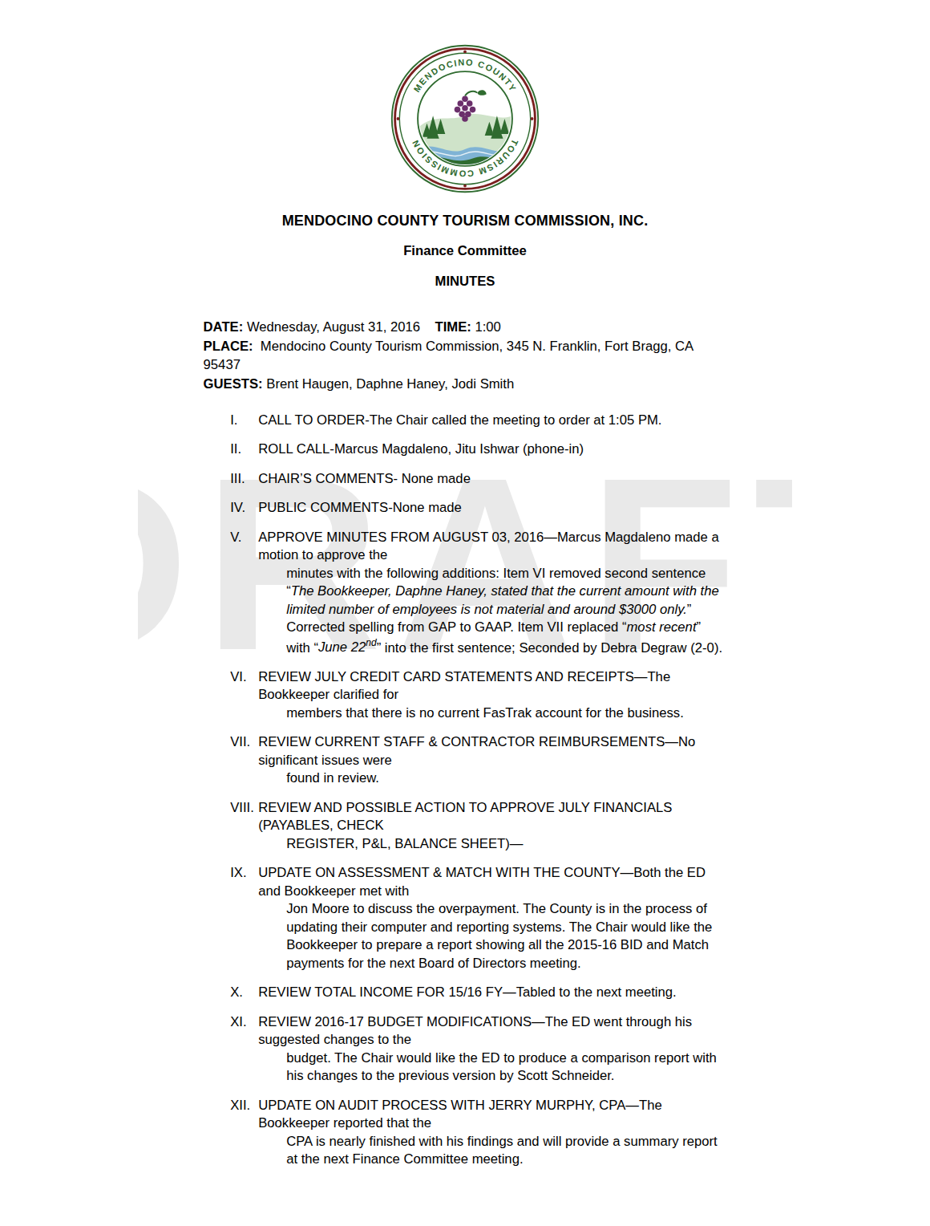DRAFT
MENDOCINO COUNTY TOURISM COMMISSION
MENDOCINO COUNTY TOURISM COMMISSION, INC.
Finance Committee
MINUTES
DATE: Wednesday, August 31, 2016 TIME: 1:00
PLACE: Mendocino County Tourism Commission, 345 N. Franklin, Fort Bragg, CA 95437
GUESTS: Brent Haugen, Daphne Haney, Jodi Smith
I. CALL TO ORDER-The Chair called the meeting to order at 1:05 PM.
II. ROLL CALL-Marcus Magdaleno, Jitu Ishwar (phone-in)
III. CHAIR’S COMMENTS- None made
IV. PUBLIC COMMENTS-None made
V. APPROVE MINUTES FROM AUGUST 03, 2016—Marcus Magdaleno made a motion to approve the minutes with the following additions: Item VI removed second sentence “The Bookkeeper, Daphne Haney, stated that the current amount with the limited number of employees is not material and around $3000 only.” Corrected spelling from GAP to GAAP. Item VII replaced “most recent” with “June 22nd” into the first sentence; Seconded by Debra Degraw (2-0).
VI. REVIEW JULY CREDIT CARD STATEMENTS AND RECEIPTS—The Bookkeeper clarified for members that there is no current FasTrak account for the business.
VII. REVIEW CURRENT STAFF & CONTRACTOR REIMBURSEMENTS—No significant issues were found in review.
VIII. REVIEW AND POSSIBLE ACTION TO APPROVE JULY FINANCIALS (PAYABLES, CHECK REGISTER, P&L, BALANCE SHEET)—
IX. UPDATE ON ASSESSMENT & MATCH WITH THE COUNTY—Both the ED and Bookkeeper met with Jon Moore to discuss the overpayment. The County is in the process of updating their computer and reporting systems. The Chair would like the Bookkeeper to prepare a report showing all the 2015-16 BID and Match payments for the next Board of Directors meeting.
X. REVIEW TOTAL INCOME FOR 15/16 FY—Tabled to the next meeting.
XI. REVIEW 2016-17 BUDGET MODIFICATIONS—The ED went through his suggested changes to the budget. The Chair would like the ED to produce a comparison report with his changes to the previous version by Scott Schneider.
XII. UPDATE ON AUDIT PROCESS WITH JERRY MURPHY, CPA—The Bookkeeper reported that the CPA is nearly finished with his findings and will provide a summary report at the next Finance Committee meeting.